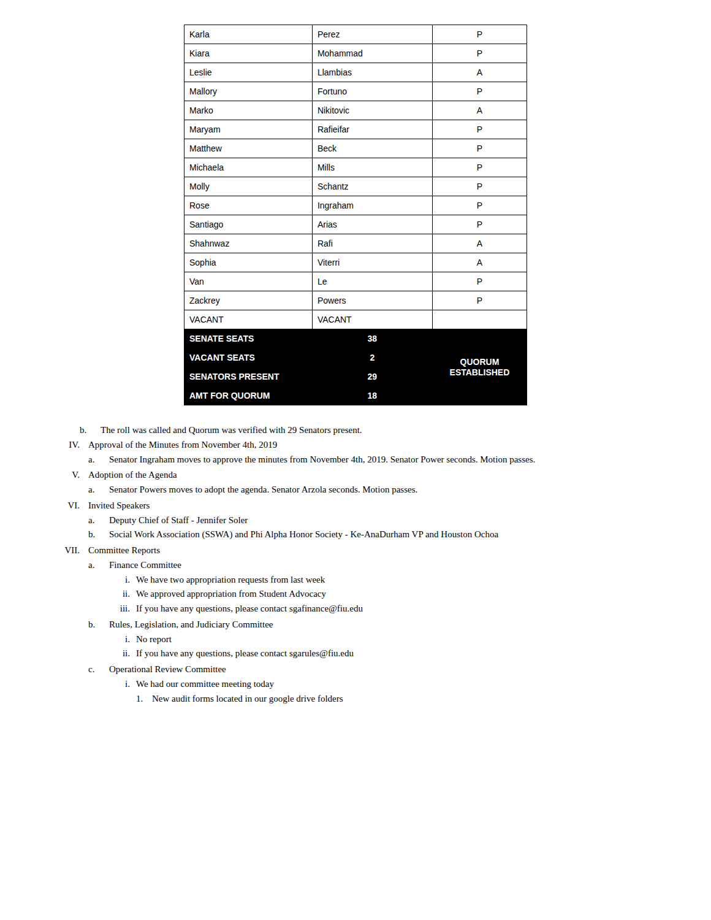| Karla | Perez | P |
| Kiara | Mohammad | P |
| Leslie | Llambias | A |
| Mallory | Fortuno | P |
| Marko | Nikitovic | A |
| Maryam | Rafieifar | P |
| Matthew | Beck | P |
| Michaela | Mills | P |
| Molly | Schantz | P |
| Rose | Ingraham | P |
| Santiago | Arias | P |
| Shahnwaz | Rafi | A |
| Sophia | Viterri | A |
| Van | Le | P |
| Zackrey | Powers | P |
| VACANT | VACANT | |
| SENATE SEATS | 38 | QUORUM ESTABLISHED |
| VACANT SEATS | 2 |
| SENATORS PRESENT | 29 |
| AMT FOR QUORUM | 18 |
b. The roll was called and Quorum was verified with 29 Senators present.
IV. Approval of the Minutes from November 4th, 2019
a. Senator Ingraham moves to approve the minutes from November 4th, 2019. Senator Power seconds. Motion passes.
V. Adoption of the Agenda
a. Senator Powers moves to adopt the agenda. Senator Arzola seconds. Motion passes.
VI. Invited Speakers
a. Deputy Chief of Staff - Jennifer Soler
b. Social Work Association (SSWA) and Phi Alpha Honor Society - Ke-AnaDurham VP and Houston Ochoa
VII. Committee Reports
a. Finance Committee
i. We have two appropriation requests from last week
ii. We approved appropriation from Student Advocacy
iii. If you have any questions, please contact sgafinance@fiu.edu
b. Rules, Legislation, and Judiciary Committee
i. No report
ii. If you have any questions, please contact sgarules@fiu.edu
c. Operational Review Committee
i. We had our committee meeting today
1. New audit forms located in our google drive folders